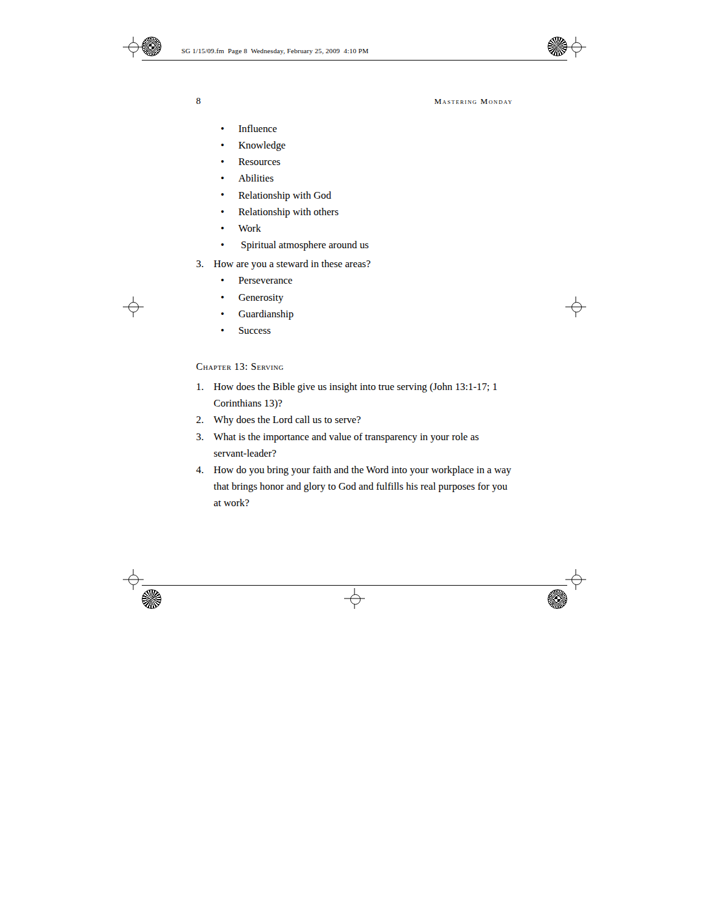SG 1/15/09.fm Page 8 Wednesday, February 25, 2009 4:10 PM
8 Mastering Monday
Influence
Knowledge
Resources
Abilities
Relationship with God
Relationship with others
Work
Spiritual atmosphere around us
3. How are you a steward in these areas?
Perseverance
Generosity
Guardianship
Success
Chapter 13: Serving
How does the Bible give us insight into true serving (John 13:1-17; 1 Corinthians 13)?
Why does the Lord call us to serve?
What is the importance and value of transparency in your role as servant-leader?
How do you bring your faith and the Word into your workplace in a way that brings honor and glory to God and fulfills his real purposes for you at work?